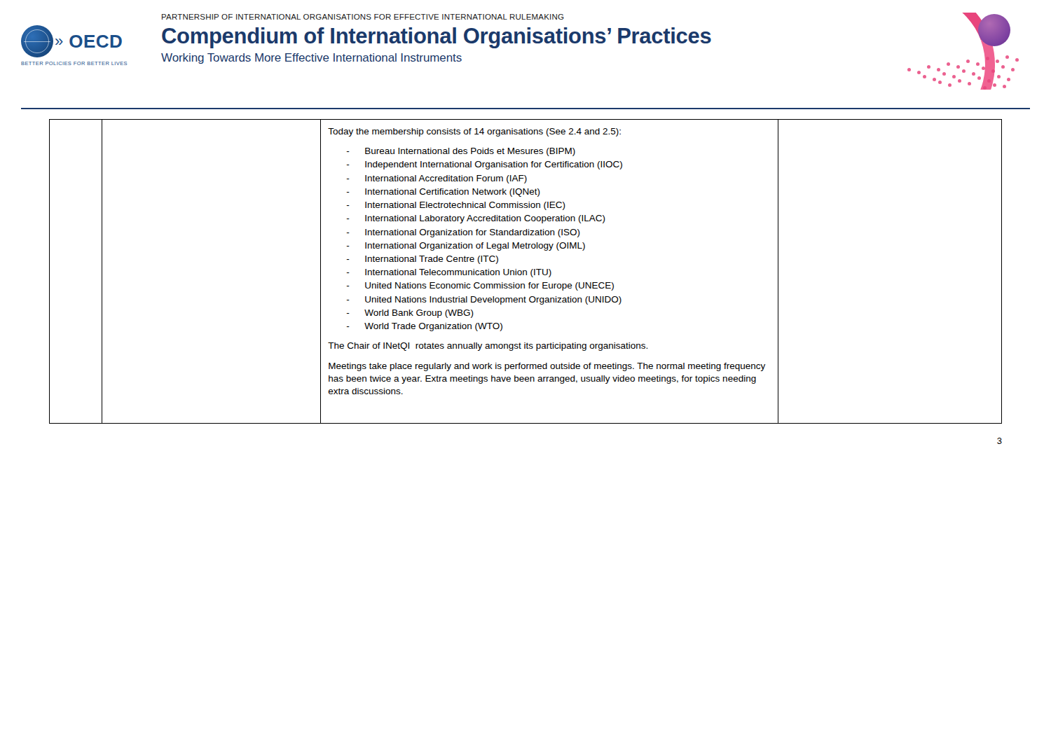» OECD
Better policies for better lives
Partnership of International Organisations for Effective International Rulemaking
Compendium of International Organisations’ Practices
Working Towards More Effective International Instruments
| | | Today the membership consists of 14 organisations (See 2.4 and 2.5): Bureau International des Poids et Mesures (BIPM) Independent International Organisation for Certification (IIOC) International Accreditation Forum (IAF) International Certification Network (IQNet) International Electrotechnical Commission (IEC) International Laboratory Accreditation Cooperation (ILAC) International Organization for Standardization (ISO) International Organization of Legal Metrology (OIML) International Trade Centre (ITC) International Telecommunication Union (ITU) United Nations Economic Commission for Europe (UNECE) United Nations Industrial Development Organization (UNIDO) World Bank Group (WBG) World Trade Organization (WTO) The Chair of INetQI rotates annually amongst its participating organisations. Meetings take place regularly and work is performed outside of meetings. The normal meeting frequency has been twice a year. Extra meetings have been arranged, usually video meetings, for topics needing extra discussions. | |
3